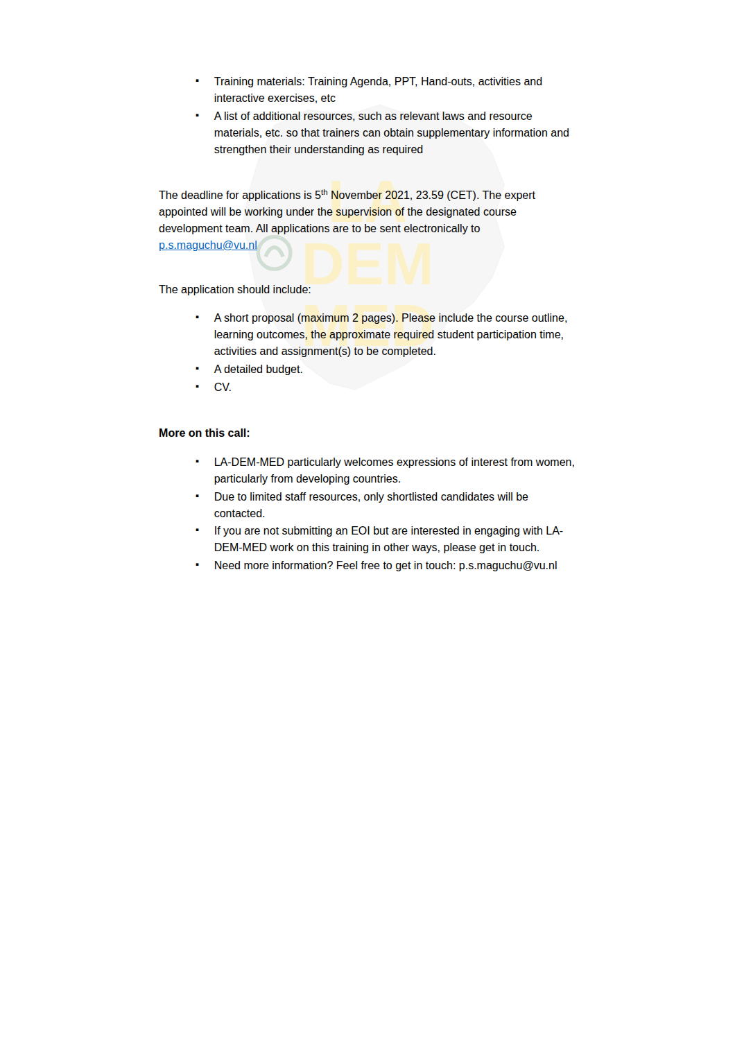LA DEM MED
Training materials: Training Agenda, PPT, Hand-outs, activities and interactive exercises, etc
A list of additional resources, such as relevant laws and resource materials, etc. so that trainers can obtain supplementary information and strengthen their understanding as required
The deadline for applications is 5th November 2021, 23.59 (CET). The expert appointed will be working under the supervision of the designated course development team. All applications are to be sent electronically to p.s.maguchu@vu.nl
The application should include:
A short proposal (maximum 2 pages). Please include the course outline, learning outcomes, the approximate required student participation time, activities and assignment(s) to be completed.
A detailed budget.
CV.
More on this call:
LA-DEM-MED particularly welcomes expressions of interest from women, particularly from developing countries.
Due to limited staff resources, only shortlisted candidates will be contacted.
If you are not submitting an EOI but are interested in engaging with LA-DEM-MED work on this training in other ways, please get in touch.
Need more information? Feel free to get in touch: p.s.maguchu@vu.nl